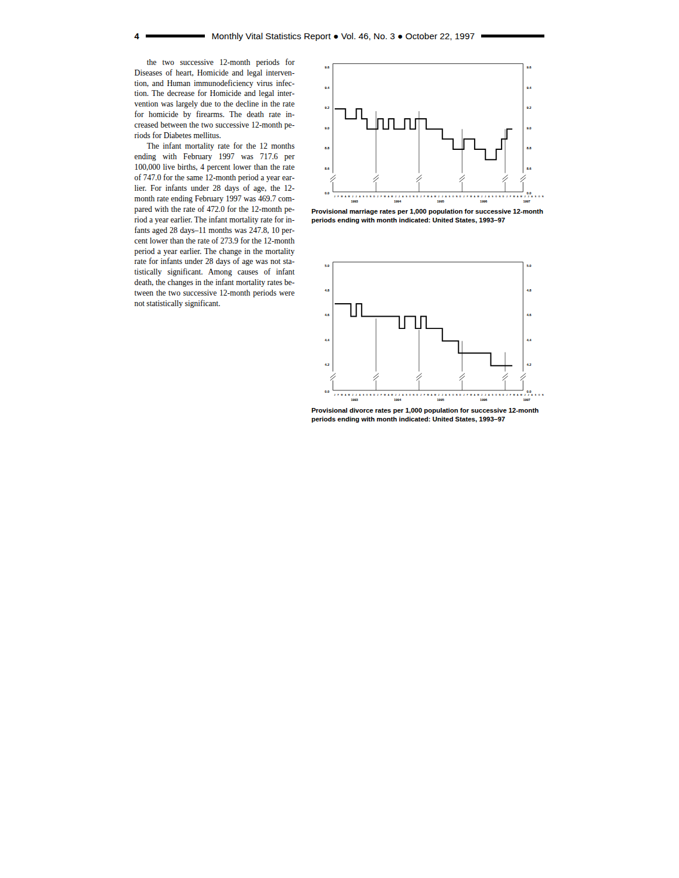4 Monthly Vital Statistics Report ● Vol. 46, No. 3 ● October 22, 1997
the two successive 12-month periods for Diseases of heart, Homicide and legal intervention, and Human immunodeficiency virus infection. The decrease for Homicide and legal intervention was largely due to the decline in the rate for homicide by firearms. The death rate increased between the two successive 12-month periods for Diabetes mellitus.
The infant mortality rate for the 12 months ending with February 1997 was 717.6 per 100,000 live births, 4 percent lower than the rate of 747.0 for the same 12-month period a year earlier. For infants under 28 days of age, the 12-month rate ending February 1997 was 469.7 compared with the rate of 472.0 for the 12-month period a year earlier. The infant mortality rate for infants aged 28 days–11 months was 247.8, 10 percent lower than the rate of 273.9 for the 12-month period a year earlier. The change in the mortality rate for infants under 28 days of age was not statistically significant. Among causes of infant death, the changes in the infant mortality rates between the two successive 12-month periods were not statistically significant.
9.6 9.4 9.2 9.0 8.8 8.6 0.0 9.6 9.4 9.2 9.0 8.8 8.6 0.0 JFMAMJJASOND JFMAMJJASOND JFMAMJJASOND JFMAMJJASOND JFMAMJJASOND 1993 1994 1995 1996 1997
Provisional marriage rates per 1,000 population for successive 12-month periods ending with month indicated: United States, 1993–97
5.0 4.8 4.6 4.4 4.2 0.0 5.0 4.8 4.6 4.4 4.2 0.0 JFMAMJJASOND JFMAMJJASOND JFMAMJJASOND JFMAMJJASOND JFMAMJJASOND 1993 1994 1995 1996 1997
Provisional divorce rates per 1,000 population for successive 12-month periods ending with month indicated: United States, 1993–97